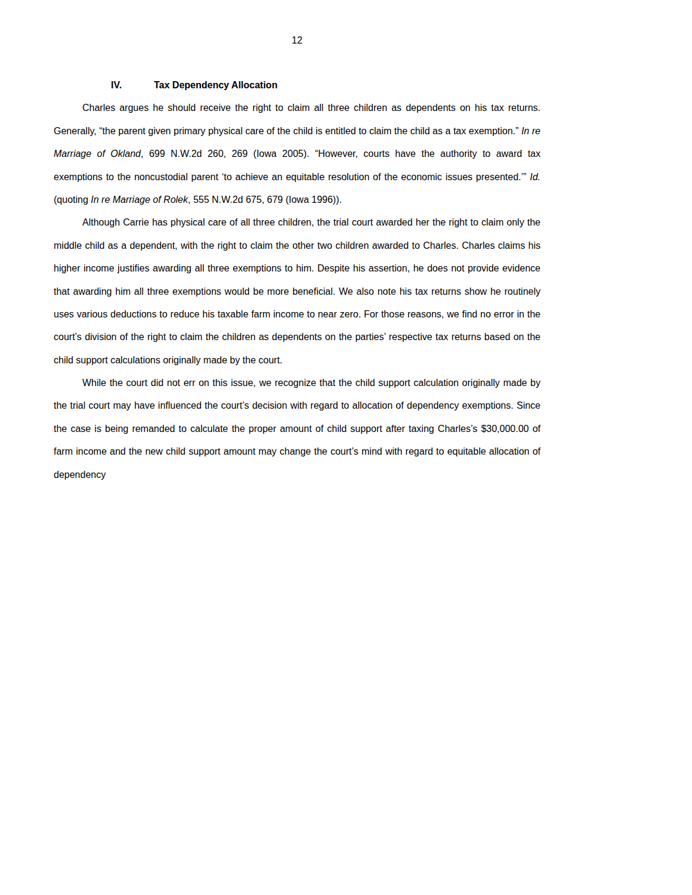12
IV. Tax Dependency Allocation
Charles argues he should receive the right to claim all three children as dependents on his tax returns. Generally, “the parent given primary physical care of the child is entitled to claim the child as a tax exemption.” In re Marriage of Okland, 699 N.W.2d 260, 269 (Iowa 2005). “However, courts have the authority to award tax exemptions to the noncustodial parent ‘to achieve an equitable resolution of the economic issues presented.’” Id. (quoting In re Marriage of Rolek, 555 N.W.2d 675, 679 (Iowa 1996)).
Although Carrie has physical care of all three children, the trial court awarded her the right to claim only the middle child as a dependent, with the right to claim the other two children awarded to Charles. Charles claims his higher income justifies awarding all three exemptions to him. Despite his assertion, he does not provide evidence that awarding him all three exemptions would be more beneficial. We also note his tax returns show he routinely uses various deductions to reduce his taxable farm income to near zero. For those reasons, we find no error in the court’s division of the right to claim the children as dependents on the parties’ respective tax returns based on the child support calculations originally made by the court.
While the court did not err on this issue, we recognize that the child support calculation originally made by the trial court may have influenced the court’s decision with regard to allocation of dependency exemptions. Since the case is being remanded to calculate the proper amount of child support after taxing Charles’s $30,000.00 of farm income and the new child support amount may change the court’s mind with regard to equitable allocation of dependency